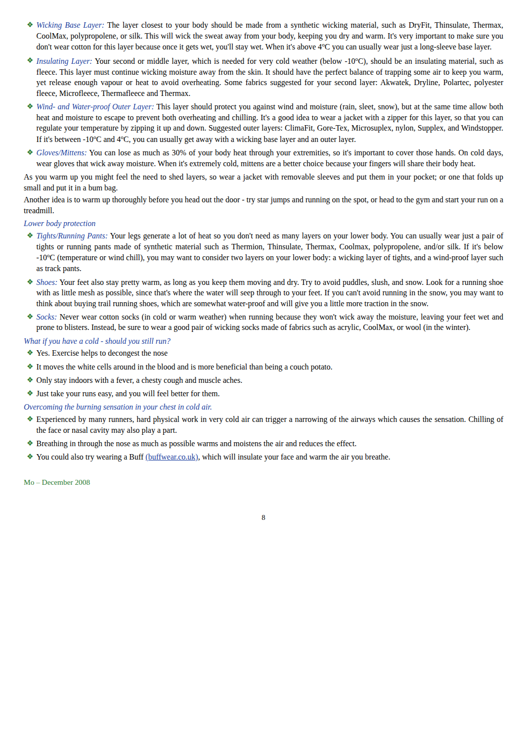Wicking Base Layer: The layer closest to your body should be made from a synthetic wicking material, such as DryFit, Thinsulate, Thermax, CoolMax, polypropolene, or silk. This will wick the sweat away from your body, keeping you dry and warm. It's very important to make sure you don't wear cotton for this layer because once it gets wet, you'll stay wet. When it's above 4oC you can usually wear just a long-sleeve base layer.
Insulating Layer: Your second or middle layer, which is needed for very cold weather (below -10oC), should be an insulating material, such as fleece. This layer must continue wicking moisture away from the skin. It should have the perfect balance of trapping some air to keep you warm, yet release enough vapour or heat to avoid overheating. Some fabrics suggested for your second layer: Akwatek, Dryline, Polartec, polyester fleece, Microfleece, Thermafleece and Thermax.
Wind- and Water-proof Outer Layer: This layer should protect you against wind and moisture (rain, sleet, snow), but at the same time allow both heat and moisture to escape to prevent both overheating and chilling. It's a good idea to wear a jacket with a zipper for this layer, so that you can regulate your temperature by zipping it up and down. Suggested outer layers: ClimaFit, Gore-Tex, Microsuplex, nylon, Supplex, and Windstopper. If it's between -10oC and 4oC, you can usually get away with a wicking base layer and an outer layer.
Gloves/Mittens: You can lose as much as 30% of your body heat through your extremities, so it's important to cover those hands. On cold days, wear gloves that wick away moisture. When it's extremely cold, mittens are a better choice because your fingers will share their body heat.
As you warm up you might feel the need to shed layers, so wear a jacket with removable sleeves and put them in your pocket; or one that folds up small and put it in a bum bag.
Another idea is to warm up thoroughly before you head out the door - try star jumps and running on the spot, or head to the gym and start your run on a treadmill.
Lower body protection
Tights/Running Pants: Your legs generate a lot of heat so you don't need as many layers on your lower body. You can usually wear just a pair of tights or running pants made of synthetic material such as Thermion, Thinsulate, Thermax, Coolmax, polypropolene, and/or silk. If it's below -10oC (temperature or wind chill), you may want to consider two layers on your lower body: a wicking layer of tights, and a wind-proof layer such as track pants.
Shoes: Your feet also stay pretty warm, as long as you keep them moving and dry. Try to avoid puddles, slush, and snow. Look for a running shoe with as little mesh as possible, since that's where the water will seep through to your feet. If you can't avoid running in the snow, you may want to think about buying trail running shoes, which are somewhat water-proof and will give you a little more traction in the snow.
Socks: Never wear cotton socks (in cold or warm weather) when running because they won't wick away the moisture, leaving your feet wet and prone to blisters. Instead, be sure to wear a good pair of wicking socks made of fabrics such as acrylic, CoolMax, or wool (in the winter).
What if you have a cold - should you still run?
Yes. Exercise helps to decongest the nose
It moves the white cells around in the blood and is more beneficial than being a couch potato.
Only stay indoors with a fever, a chesty cough and muscle aches.
Just take your runs easy, and you will feel better for them.
Overcoming the burning sensation in your chest in cold air.
Experienced by many runners, hard physical work in very cold air can trigger a narrowing of the airways which causes the sensation. Chilling of the face or nasal cavity may also play a part.
Breathing in through the nose as much as possible warms and moistens the air and reduces the effect.
You could also try wearing a Buff (buffwear.co.uk), which will insulate your face and warm the air you breathe.
Mo – December 2008
8